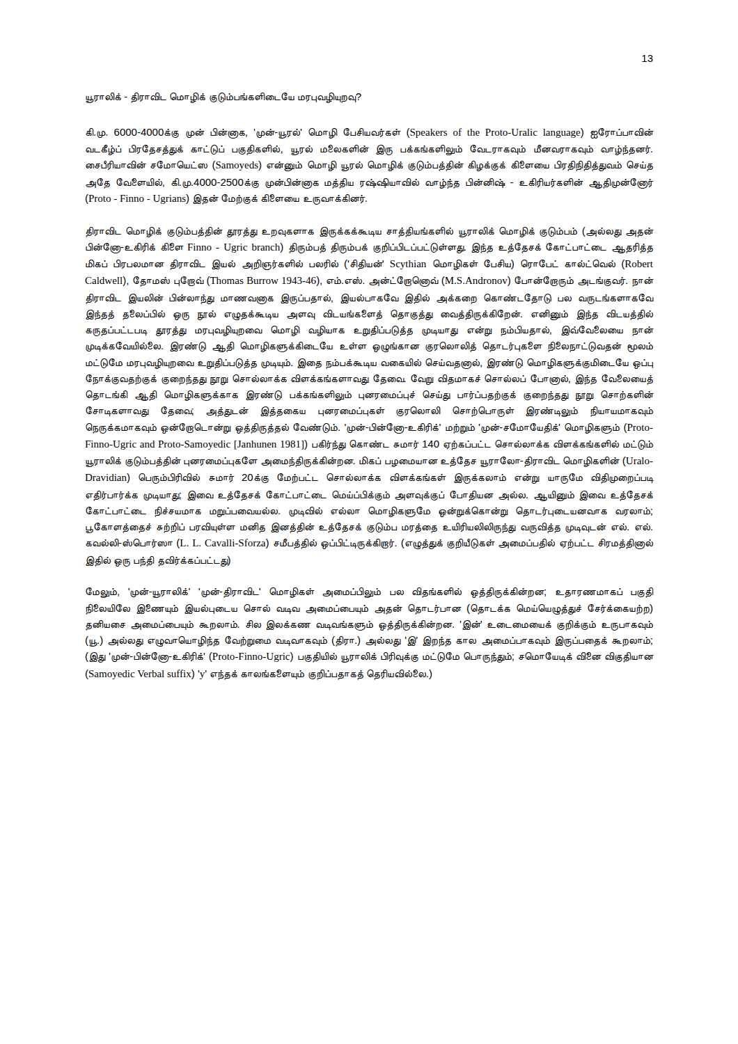13
யூராலிக் - திராவிட மொழிக் குடும்பங்களிடையே மரபுவழியுறவு?
கி.மு. 6000-4000க்கு முன் பின்னாக, 'முன்-யூரல்' மொழி பேசியவர்கள் (Speakers of the Proto-Uralic language) ஐரோப்பாவின் வடகீழ்ப் பிரதேசத்துக் காட்டுப் பகுதிகளில், யூரல் மலைகளின் இரு பக்கங்களிலும் வேடராகவும் மீனவராகவும் வாழ்ந்தனர். சைபீரியாவின் சமோயெட்ஸ (Samoyeds) என்னும் மொழி யூரல் மொழிக் குடும்பத்தின் கிழக்குக் கிளையை பிரதிநிதித்துவம் செய்த அதே வேளையில், கி.மு.4000-2500க்கு முன்பின்னாக மத்திய ரஷ்ஷியாவில் வாழ்ந்த பின்னிஷ் - உகிரியர்களின் ஆதிமுன்னோர் (Proto - Finno - Ugrians) இதன் மேற்குக் கிளையை உருவாக்கினர்.
திராவிட மொழிக் குடும்பத்தின் தூரத்து உறவுகளாக இருக்கக்கூடிய சாத்தியங்களில் யூராலிக் மொழிக் குடும்பம் (அல்லது அதன் பின்னோ-உகிரிக் கிளை Finno - Ugric branch) திரும்பத் திரும்பக் குறிப்பிடப்பட்டுள்ளது. இந்த உத்தேசக் கோட்பாட்டை ஆதரித்த மிகப் பிரபலமான திராவிட இயல் அறிஞர்களில் பலரில் ('சிதியன்' Scythian மொழிகள் பேசிய) ரொபேட் கால்ட்வெல் (Robert Caldwell), தோமஸ் புறோவ் (Thomas Burrow 1943-46), எம்.எஸ். அன்ட்றோனொவ் (M.S.Andronov) போன்றோரும் அடங்குவர். நான் திராவிட இயலின் பின்லாந்து மாணவனாக இருப்பதால், இயல்பாகவே இதில் அக்கறை கொண்டதோடு பல வருடங்களாகவே இந்தத் தலைப்பில் ஒரு நூல் எழுதக்கூடிய அளவு விடயங்களைத் தொகுத்து வைத்திருக்கிறேன். எனினும் இந்த விடயத்தில் கருதப்பட்டபடி தூரத்து மரபுவழியுறவை மொழி வழியாக உறுதிப்படுத்த முடியாது என்று நம்பியதால், இவ்வேலையை நான் முடிக்கவேயில்லை. இரண்டு ஆதி மொழிகளுக்கிடையே உள்ள ஒழுங்கான குரலொலித் தொடர்புகளை நிலைநாட்டுவதன் மூலம் மட்டுமே மரபுவழியுறவை உறுதிப்படுத்த முடியும். இதை நம்பக்கூடிய வகையில் செய்வதனால், இரண்டு மொழிகளுக்குமிடையே ஒப்பு நோக்குவதற்குக் குறைந்தது நூறு சொல்லாக்க விளக்கங்களாவது தேவை. வேறு விதமாகச் சொல்லப் போனால், இந்த வேலையைத் தொடங்கி ஆதி மொழிகளுக்காக இரண்டு பக்கங்களிலும் புனரமைப்புச் செய்து பார்ப்பதற்குக் குறைந்தது நூறு சொற்களின் சோடிகளாவது தேவை; அத்துடன் இத்தகைய புனரமைப்புகள் குரலொலி சொற்பொருள் இரண்டிலும் நியாயமாகவும் நெருக்கமாகவும் ஒன்றோடொன்று ஒத்திருத்தல் வேண்டும். 'முன்-பின்னோ-உகிரிக்' மற்றும் 'முன்-சமோயேதிக்' மொழிகளும் (Proto-Finno-Ugric and Proto-Samoyedic [Janhunen 1981]) பகிர்ந்து கொண்ட சுமார் 140 ஏற்கப்பட்ட சொல்லாக்க விளக்கங்களில் மட்டும் யூராலிக் குடும்பத்தின் புனரமைப்புகளே அமைந்திருக்கின்றன. மிகப் பழமையான உத்தேச யூராலோ-திராவிட மொழிகளின் (Uralo-Dravidian) பெரும்பிரிவில் சுமார் 20க்கு மேற்பட்ட சொல்லாக்க விளக்கங்கள் இருக்கலாம் என்று யாருமே விதிமுறைப்படி எதிர்பார்க்க முடியாது; இவை உத்தேசக் கோட்பாட்டை மெய்ப்பிக்கும் அளவுக்குப் போதியன அல்ல. ஆயினும் இவை உத்தேசக் கோட்பாட்டை நிச்சயமாக மறுப்பவையல்ல. முடிவில் எல்லா மொழிகளுமே ஒன்றுக்கொன்று தொடர்புடையனவாக வரலாம்; பூகோளத்தைச் சுற்றிப் பரவியுள்ள மனித இனத்தின் உத்தேசக் குடும்ப மரத்தை உயிரியலிலிருந்து வருவித்த முடிவுடன் எல். எல். கவல்லி-ஸ்பொர்ஸா (L. L. Cavalli-Sforza) சமீபத்தில் ஒப்பிட்டிருக்கிறார். (எழுத்துக் குறியீடுகள் அமைப்பதில் ஏற்பட்ட சிரமத்தினால் இதில் ஒரு பந்தி தவிர்க்கப்பட்டது)
மேலும், 'முன்-யூராலிக்' 'முன்-திராவிட' மொழிகள் அமைப்பிலும் பல விதங்களில் ஒத்திருக்கின்றன; உதாரணமாகப் பகுதி நிலையிலே இணையும் இயல்புடைய சொல் வடிவ அமைப்பையும் அதன் தொடர்பான (தொடக்க மெய்யெழுத்துச் சேர்க்கையற்ற) தனியசை அமைப்பையும் கூறலாம். சில இலக்கண வடிவங்களும் ஒத்திருக்கின்றன. 'இன்' உடைமையைக் குறிக்கும் உருபாகவும் (யூ.) அல்லது எழுவாயொழிந்த வேற்றுமை வடிவாகவும் (திரா.) அல்லது 'இ' இறந்த கால அமைப்பாகவும் இருப்பதைக் கூறலாம்; (இது 'முன்-பின்னோ-உகிரிக்' (Proto-Finno-Ugric) பகுதியில் யூராலிக் பிரிவுக்கு மட்டுமே பொருந்தும்; சமொயேடிக் வினை விகுதியான (Samoyedic Verbal suffix) 'y' எந்தக் காலங்களையும் குறிப்பதாகத் தெரியவில்லை.)